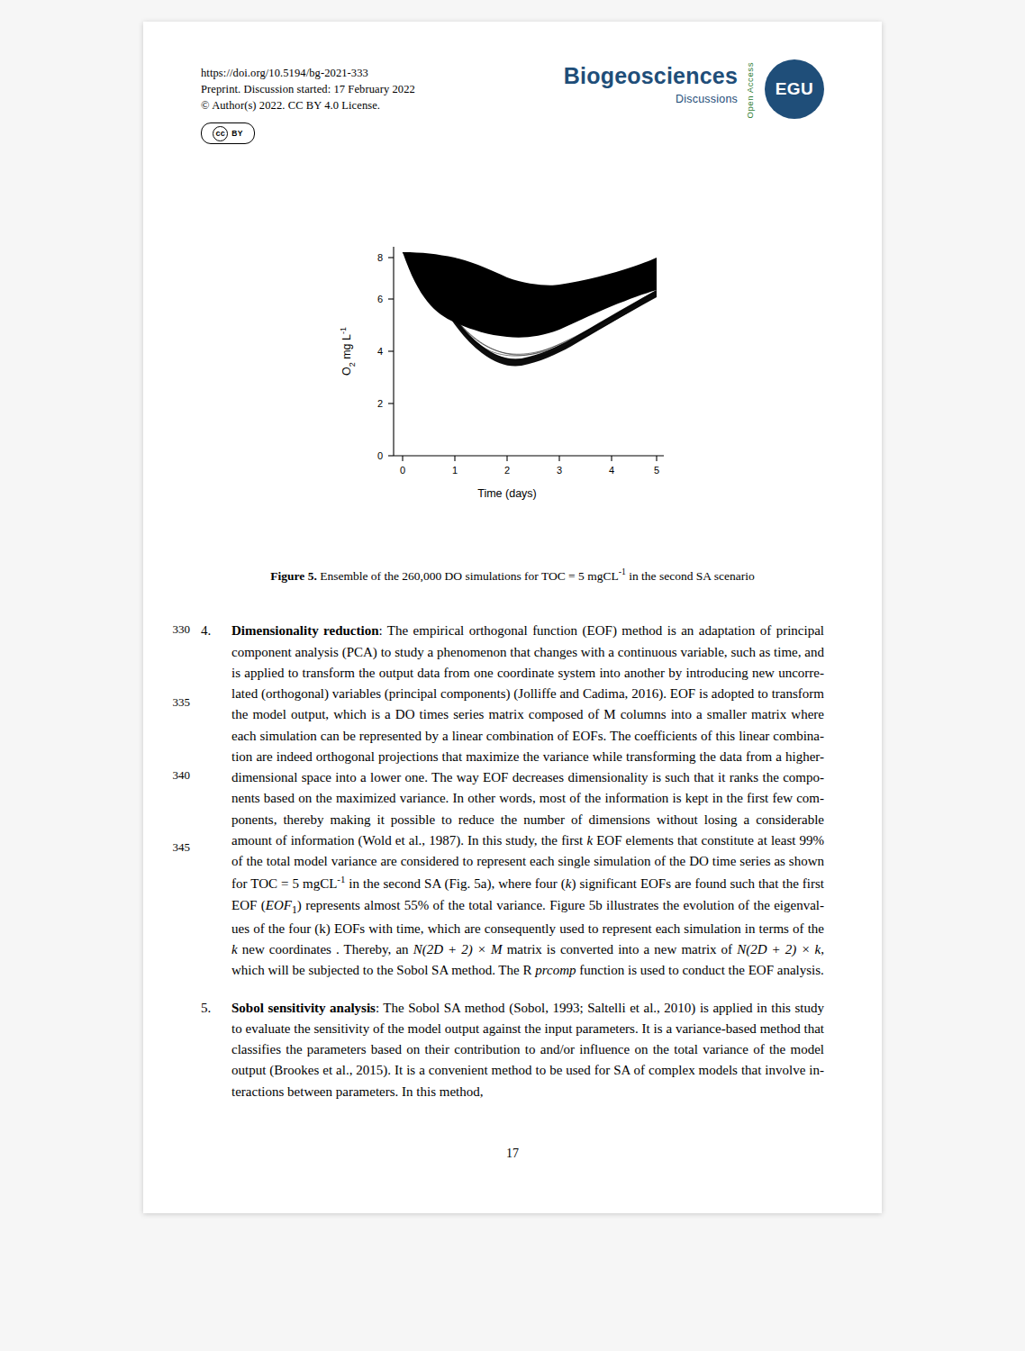https://doi.org/10.5194/bg-2021-333 Preprint. Discussion started: 17 February 2022 © Author(s) 2022. CC BY 4.0 License.
cc BY
Open Access
EGU
Biogeosciences
Discussions
0 2 4 6 8 0 1 2 3 4 5 Time (days) O2 mg L-1
Figure 5. Ensemble of the 260,000 DO simulations for TOC = 5 mgCL-1 in the second SA scenario
330 Dimensionality reduction: The empirical orthogonal function (EOF) method is an adaptation of principal component analysis (PCA) to study a phenomenon that changes with a continuous variable, such as time, and is applied to transform the output data from one coordinate system into another by introducing new uncorrelated (orthogonal) variables (principal components) (Jolliffe and Cadima, 2016). EOF is adopted to transform the model output, which is a DO times series matrix composed of M columns into a smaller matrix where each simulation can be represented by a linear combination 335 of EOFs. The coefficients of this linear combination are indeed orthogonal projections that maximize the variance while transforming the data from a higher-dimensional space into a lower one. The way EOF decreases dimensionality is such that it ranks the components based on the maximized variance. In other words, most of the information is kept in the first few components, thereby making it possible to reduce the number of dimensions without losing a considerable amount of information (Wold et al., 1987). In this study, the first k EOF elements that constitute at least 99% of the total model 340 variance are considered to represent each single simulation of the DO time series as shown for TOC = 5 mgCL-1 in the second SA (Fig. 5a), where four (k) significant EOFs are found such that the first EOF (EOF1) represents almost 55% of the total variance. Figure 5b illustrates the evolution of the eigenvalues of the four (k) EOFs with time, which are consequently used to represent each simulation in terms of the k new coordinates . Thereby, an N(2D + 2) × M matrix is converted into a new matrix of N(2D + 2) × k, which will be subjected to the Sobol SA method. The R prcomp 345 function is used to conduct the EOF analysis.
Sobol sensitivity analysis: The Sobol SA method (Sobol, 1993; Saltelli et al., 2010) is applied in this study to evaluate the sensitivity of the model output against the input parameters. It is a variance-based method that classifies the parameters based on their contribution to and/or influence on the total variance of the model output (Brookes et al., 2015). It is a convenient method to be used for SA of complex models that involve interactions between parameters. In this method,
17